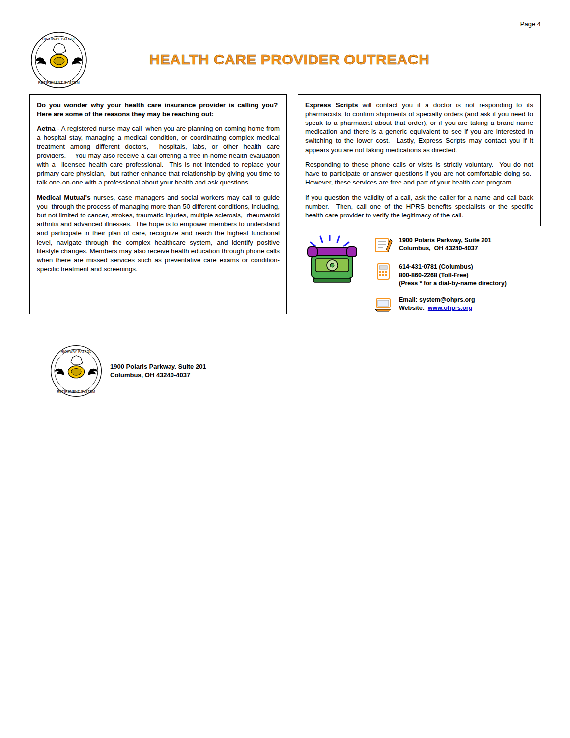Page 4
HIGHWAY PATROL RETIREMENT SYSTEM
HEALTH CARE PROVIDER OUTREACH
Do you wonder why your health care insurance provider is calling you? Here are some of the reasons they may be reaching out:
Aetna - A registered nurse may call when you are planning on coming home from a hospital stay, managing a medical condition, or coordinating complex medical treatment among different doctors, hospitals, labs, or other health care providers. You may also receive a call offering a free in-home health evaluation with a licensed health care professional. This is not intended to replace your primary care physician, but rather enhance that relationship by giving you time to talk one-on-one with a professional about your health and ask questions.
Medical Mutual's nurses, case managers and social workers may call to guide you through the process of managing more than 50 different conditions, including, but not limited to cancer, strokes, traumatic injuries, multiple sclerosis, rheumatoid arthritis and advanced illnesses. The hope is to empower members to understand and participate in their plan of care, recognize and reach the highest functional level, navigate through the complex healthcare system, and identify positive lifestyle changes. Members may also receive health education through phone calls when there are missed services such as preventative care exams or condition-specific treatment and screenings.
Express Scripts will contact you if a doctor is not responding to its pharmacists, to confirm shipments of specialty orders (and ask if you need to speak to a pharmacist about that order), or if you are taking a brand name medication and there is a generic equivalent to see if you are interested in switching to the lower cost. Lastly, Express Scripts may contact you if it appears you are not taking medications as directed.
Responding to these phone calls or visits is strictly voluntary. You do not have to participate or answer questions if you are not comfortable doing so. However, these services are free and part of your health care program.
If you question the validity of a call, ask the caller for a name and call back number. Then, call one of the HPRS benefits specialists or the specific health care provider to verify the legitimacy of the call.
1900 Polaris Parkway, Suite 201
Columbus, OH 43240-4037
614-431-0781 (Columbus)
800-860-2268 (Toll-Free)
(Press * for a dial-by-name directory)
Email: system@ohprs.org
Website: www.ohprs.org
HIGHWAY PATROL RETIREMENT SYSTEM
1900 Polaris Parkway, Suite 201
Columbus, OH 43240-4037